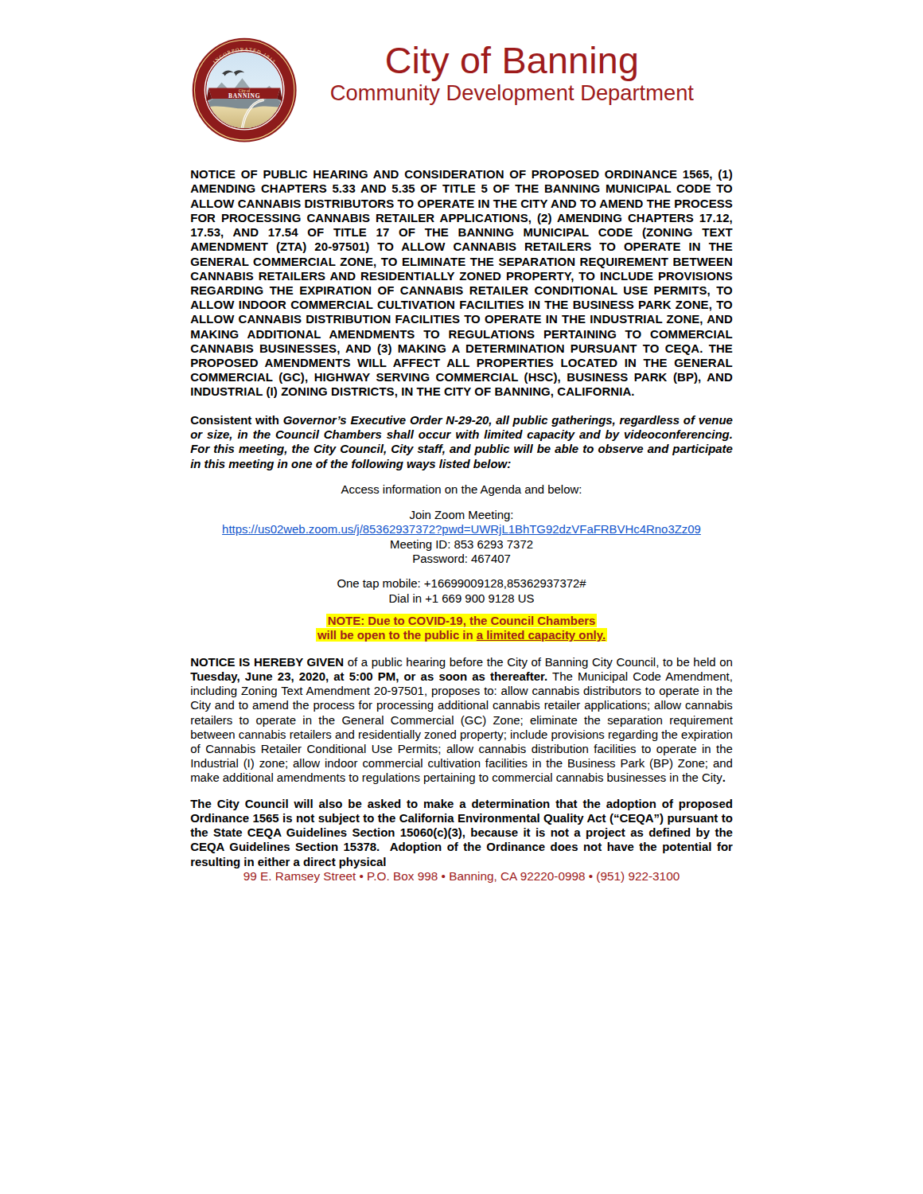INCORPORATED 1913 ENDLESS OPPORTUNITY City of BANNING
City of Banning
Community Development Department
NOTICE OF PUBLIC HEARING AND CONSIDERATION OF PROPOSED ORDINANCE 1565, (1) AMENDING CHAPTERS 5.33 AND 5.35 OF TITLE 5 OF THE BANNING MUNICIPAL CODE TO ALLOW CANNABIS DISTRIBUTORS TO OPERATE IN THE CITY AND TO AMEND THE PROCESS FOR PROCESSING CANNABIS RETAILER APPLICATIONS, (2) AMENDING CHAPTERS 17.12, 17.53, AND 17.54 OF TITLE 17 OF THE BANNING MUNICIPAL CODE (ZONING TEXT AMENDMENT (ZTA) 20-97501) TO ALLOW CANNABIS RETAILERS TO OPERATE IN THE GENERAL COMMERCIAL ZONE, TO ELIMINATE THE SEPARATION REQUIREMENT BETWEEN CANNABIS RETAILERS AND RESIDENTIALLY ZONED PROPERTY, TO INCLUDE PROVISIONS REGARDING THE EXPIRATION OF CANNABIS RETAILER CONDITIONAL USE PERMITS, TO ALLOW INDOOR COMMERCIAL CULTIVATION FACILITIES IN THE BUSINESS PARK ZONE, TO ALLOW CANNABIS DISTRIBUTION FACILITIES TO OPERATE IN THE INDUSTRIAL ZONE, AND MAKING ADDITIONAL AMENDMENTS TO REGULATIONS PERTAINING TO COMMERCIAL CANNABIS BUSINESSES, AND (3) MAKING A DETERMINATION PURSUANT TO CEQA. THE PROPOSED AMENDMENTS WILL AFFECT ALL PROPERTIES LOCATED IN THE GENERAL COMMERCIAL (GC), HIGHWAY SERVING COMMERCIAL (HSC), BUSINESS PARK (BP), AND INDUSTRIAL (I) ZONING DISTRICTS, IN THE CITY OF BANNING, CALIFORNIA.
Consistent with Governor’s Executive Order N-29-20, all public gatherings, regardless of venue or size, in the Council Chambers shall occur with limited capacity and by videoconferencing. For this meeting, the City Council, City staff, and public will be able to observe and participate in this meeting in one of the following ways listed below:
Access information on the Agenda and below:
Join Zoom Meeting:
https://us02web.zoom.us/j/85362937372?pwd=UWRjL1BhTG92dzVFaFRBVHc4Rno3Zz09
Meeting ID: 853 6293 7372
Password: 467407
One tap mobile: +16699009128,85362937372#
Dial in +1 669 900 9128 US
NOTE: Due to COVID-19, the Council Chambers
will be open to the public in a limited capacity only.
NOTICE IS HEREBY GIVEN of a public hearing before the City of Banning City Council, to be held on Tuesday, June 23, 2020, at 5:00 PM, or as soon as thereafter. The Municipal Code Amendment, including Zoning Text Amendment 20-97501, proposes to: allow cannabis distributors to operate in the City and to amend the process for processing additional cannabis retailer applications; allow cannabis retailers to operate in the General Commercial (GC) Zone; eliminate the separation requirement between cannabis retailers and residentially zoned property; include provisions regarding the expiration of Cannabis Retailer Conditional Use Permits; allow cannabis distribution facilities to operate in the Industrial (I) zone; allow indoor commercial cultivation facilities in the Business Park (BP) Zone; and make additional amendments to regulations pertaining to commercial cannabis businesses in the City.
The City Council will also be asked to make a determination that the adoption of proposed Ordinance 1565 is not subject to the California Environmental Quality Act (“CEQA”) pursuant to the State CEQA Guidelines Section 15060(c)(3), because it is not a project as defined by the CEQA Guidelines Section 15378. Adoption of the Ordinance does not have the potential for resulting in either a direct physical
99 E. Ramsey Street • P.O. Box 998 • Banning, CA 92220-0998 • (951) 922-3100